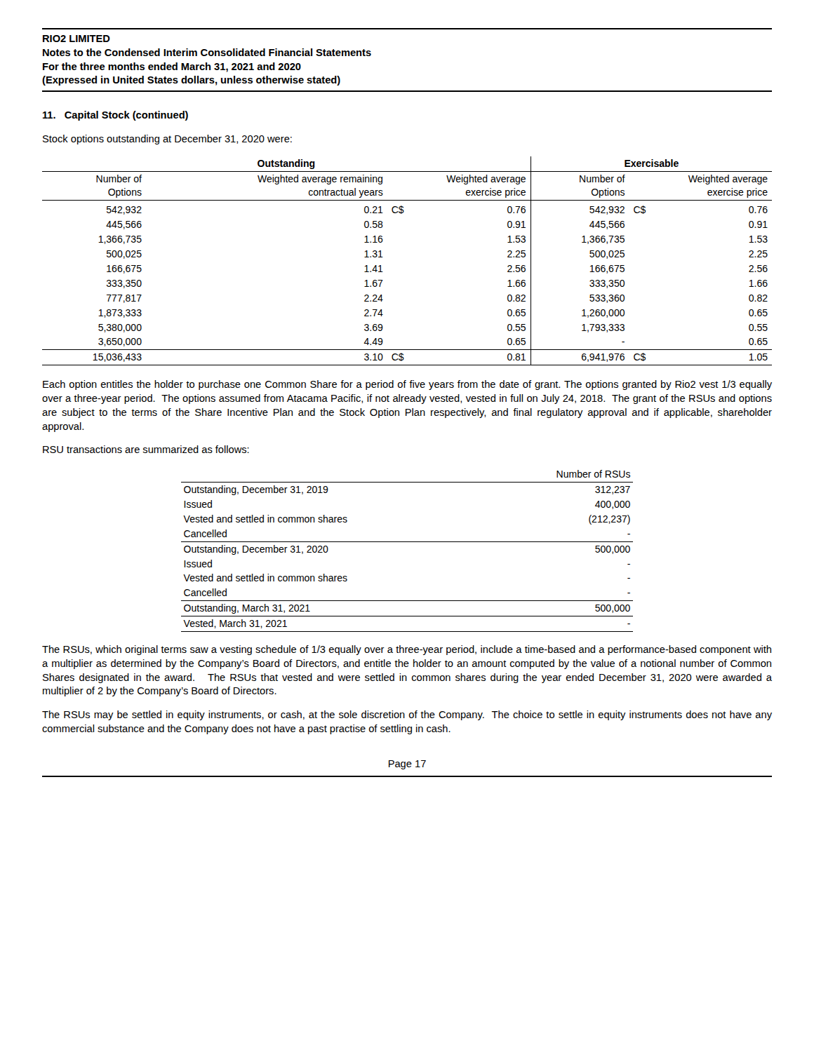RIO2 LIMITED
Notes to the Condensed Interim Consolidated Financial Statements
For the three months ended March 31, 2021 and 2020
(Expressed in United States dollars, unless otherwise stated)
11. Capital Stock (continued)
Stock options outstanding at December 31, 2020 were:
| Outstanding | Exercisable |
| --- | --- |
| Number of Options | Weighted average remaining contractual years | Weighted average exercise price | Number of Options | Weighted average exercise price |
| 542,932 | 0.21 | C$ | 0.76 | 542,932 | C$ | 0.76 |
| 445,566 | 0.58 | | 0.91 | 445,566 | | 0.91 |
| 1,366,735 | 1.16 | | 1.53 | 1,366,735 | | 1.53 |
| 500,025 | 1.31 | | 2.25 | 500,025 | | 2.25 |
| 166,675 | 1.41 | | 2.56 | 166,675 | | 2.56 |
| 333,350 | 1.67 | | 1.66 | 333,350 | | 1.66 |
| 777,817 | 2.24 | | 0.82 | 533,360 | | 0.82 |
| 1,873,333 | 2.74 | | 0.65 | 1,260,000 | | 0.65 |
| 5,380,000 | 3.69 | | 0.55 | 1,793,333 | | 0.55 |
| 3,650,000 | 4.49 | | 0.65 | - | | 0.65 |
| 15,036,433 | 3.10 | C$ | 0.81 | 6,941,976 | C$ | 1.05 |
Each option entitles the holder to purchase one Common Share for a period of five years from the date of grant. The options granted by Rio2 vest 1/3 equally over a three-year period. The options assumed from Atacama Pacific, if not already vested, vested in full on July 24, 2018. The grant of the RSUs and options are subject to the terms of the Share Incentive Plan and the Stock Option Plan respectively, and final regulatory approval and if applicable, shareholder approval.
RSU transactions are summarized as follows:
| | Number of RSUs |
| Outstanding, December 31, 2019 | 312,237 |
| Issued | 400,000 |
| Vested and settled in common shares | (212,237) |
| Cancelled | - |
| Outstanding, December 31, 2020 | 500,000 |
| Issued | - |
| Vested and settled in common shares | - |
| Cancelled | - |
| Outstanding, March 31, 2021 | 500,000 |
| Vested, March 31, 2021 | - |
The RSUs, which original terms saw a vesting schedule of 1/3 equally over a three-year period, include a time-based and a performance-based component with a multiplier as determined by the Company’s Board of Directors, and entitle the holder to an amount computed by the value of a notional number of Common Shares designated in the award. The RSUs that vested and were settled in common shares during the year ended December 31, 2020 were awarded a multiplier of 2 by the Company’s Board of Directors.
The RSUs may be settled in equity instruments, or cash, at the sole discretion of the Company. The choice to settle in equity instruments does not have any commercial substance and the Company does not have a past practise of settling in cash.
Page 17